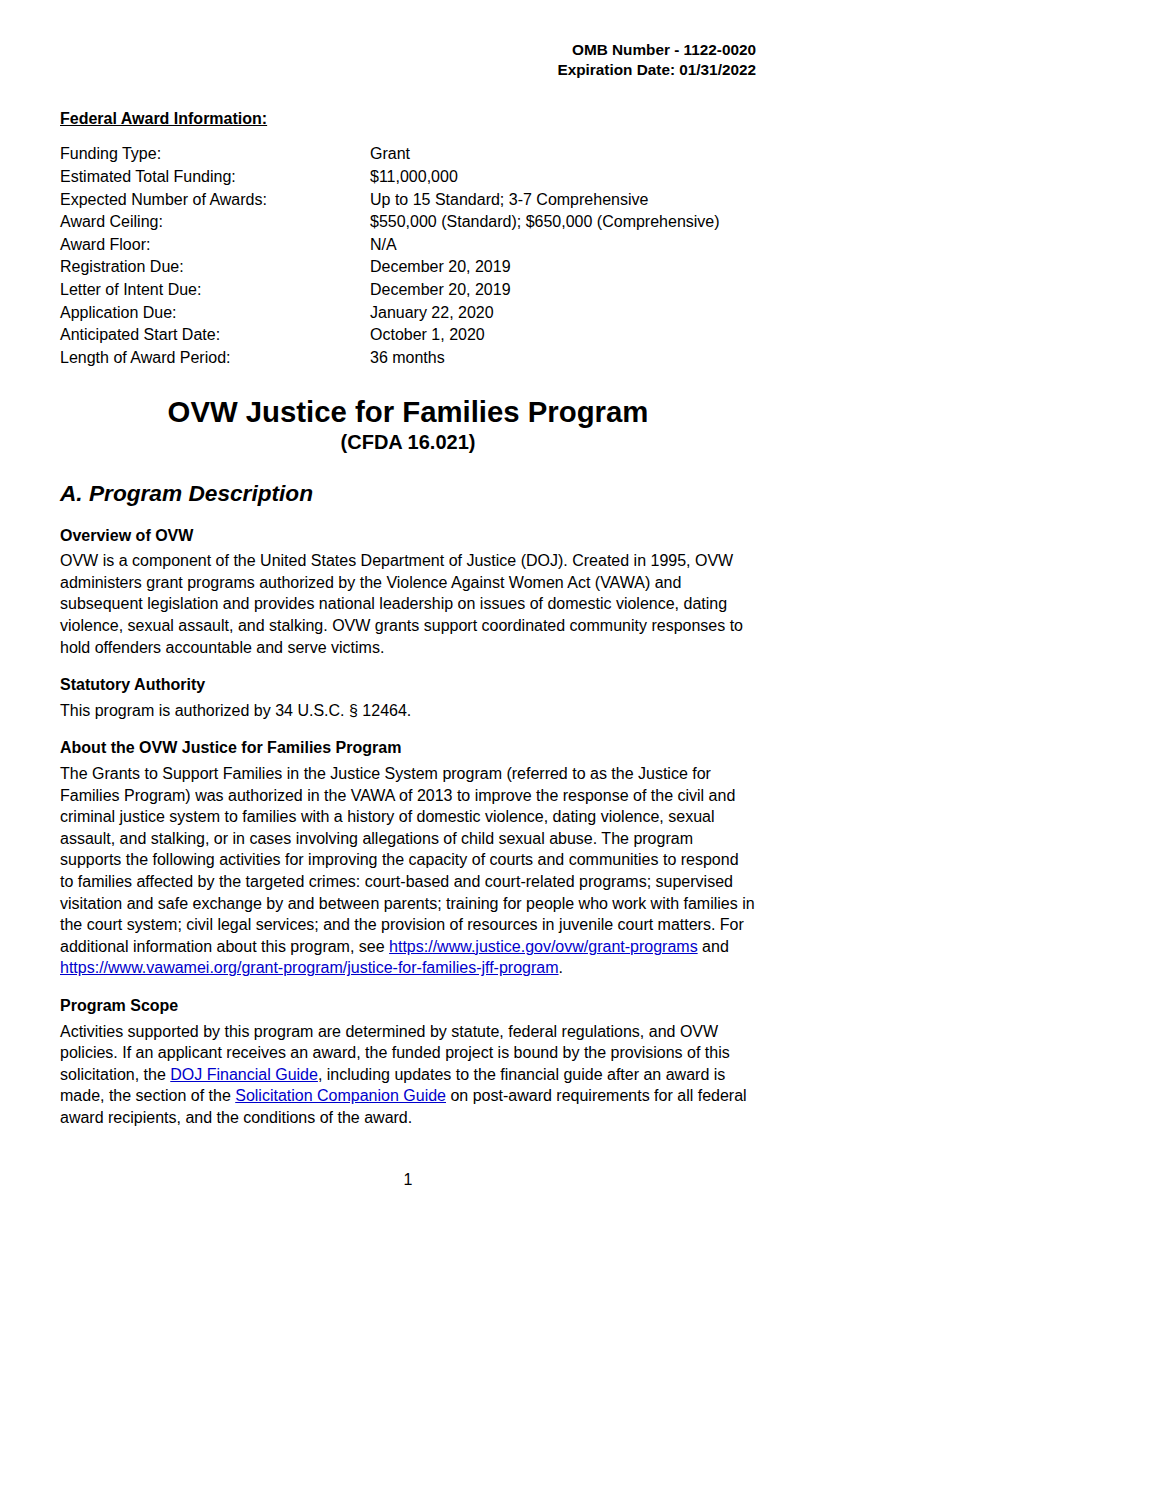OMB Number - 1122-0020
Expiration Date: 01/31/2022
Federal Award Information:
| Funding Type: | Grant |
| Estimated Total Funding: | $11,000,000 |
| Expected Number of Awards: | Up to 15 Standard; 3-7 Comprehensive |
| Award Ceiling: | $550,000 (Standard); $650,000 (Comprehensive) |
| Award Floor: | N/A |
| Registration Due: | December 20, 2019 |
| Letter of Intent Due: | December 20, 2019 |
| Application Due: | January 22, 2020 |
| Anticipated Start Date: | October 1, 2020 |
| Length of Award Period: | 36 months |
OVW Justice for Families Program
(CFDA 16.021)
A. Program Description
Overview of OVW
OVW is a component of the United States Department of Justice (DOJ). Created in 1995, OVW administers grant programs authorized by the Violence Against Women Act (VAWA) and subsequent legislation and provides national leadership on issues of domestic violence, dating violence, sexual assault, and stalking. OVW grants support coordinated community responses to hold offenders accountable and serve victims.
Statutory Authority
This program is authorized by 34 U.S.C. § 12464.
About the OVW Justice for Families Program
The Grants to Support Families in the Justice System program (referred to as the Justice for Families Program) was authorized in the VAWA of 2013 to improve the response of the civil and criminal justice system to families with a history of domestic violence, dating violence, sexual assault, and stalking, or in cases involving allegations of child sexual abuse. The program supports the following activities for improving the capacity of courts and communities to respond to families affected by the targeted crimes: court-based and court-related programs; supervised visitation and safe exchange by and between parents; training for people who work with families in the court system; civil legal services; and the provision of resources in juvenile court matters. For additional information about this program, see https://www.justice.gov/ovw/grant-programs and https://www.vawamei.org/grant-program/justice-for-families-jff-program.
Program Scope
Activities supported by this program are determined by statute, federal regulations, and OVW policies. If an applicant receives an award, the funded project is bound by the provisions of this solicitation, the DOJ Financial Guide, including updates to the financial guide after an award is made, the section of the Solicitation Companion Guide on post-award requirements for all federal award recipients, and the conditions of the award.
1